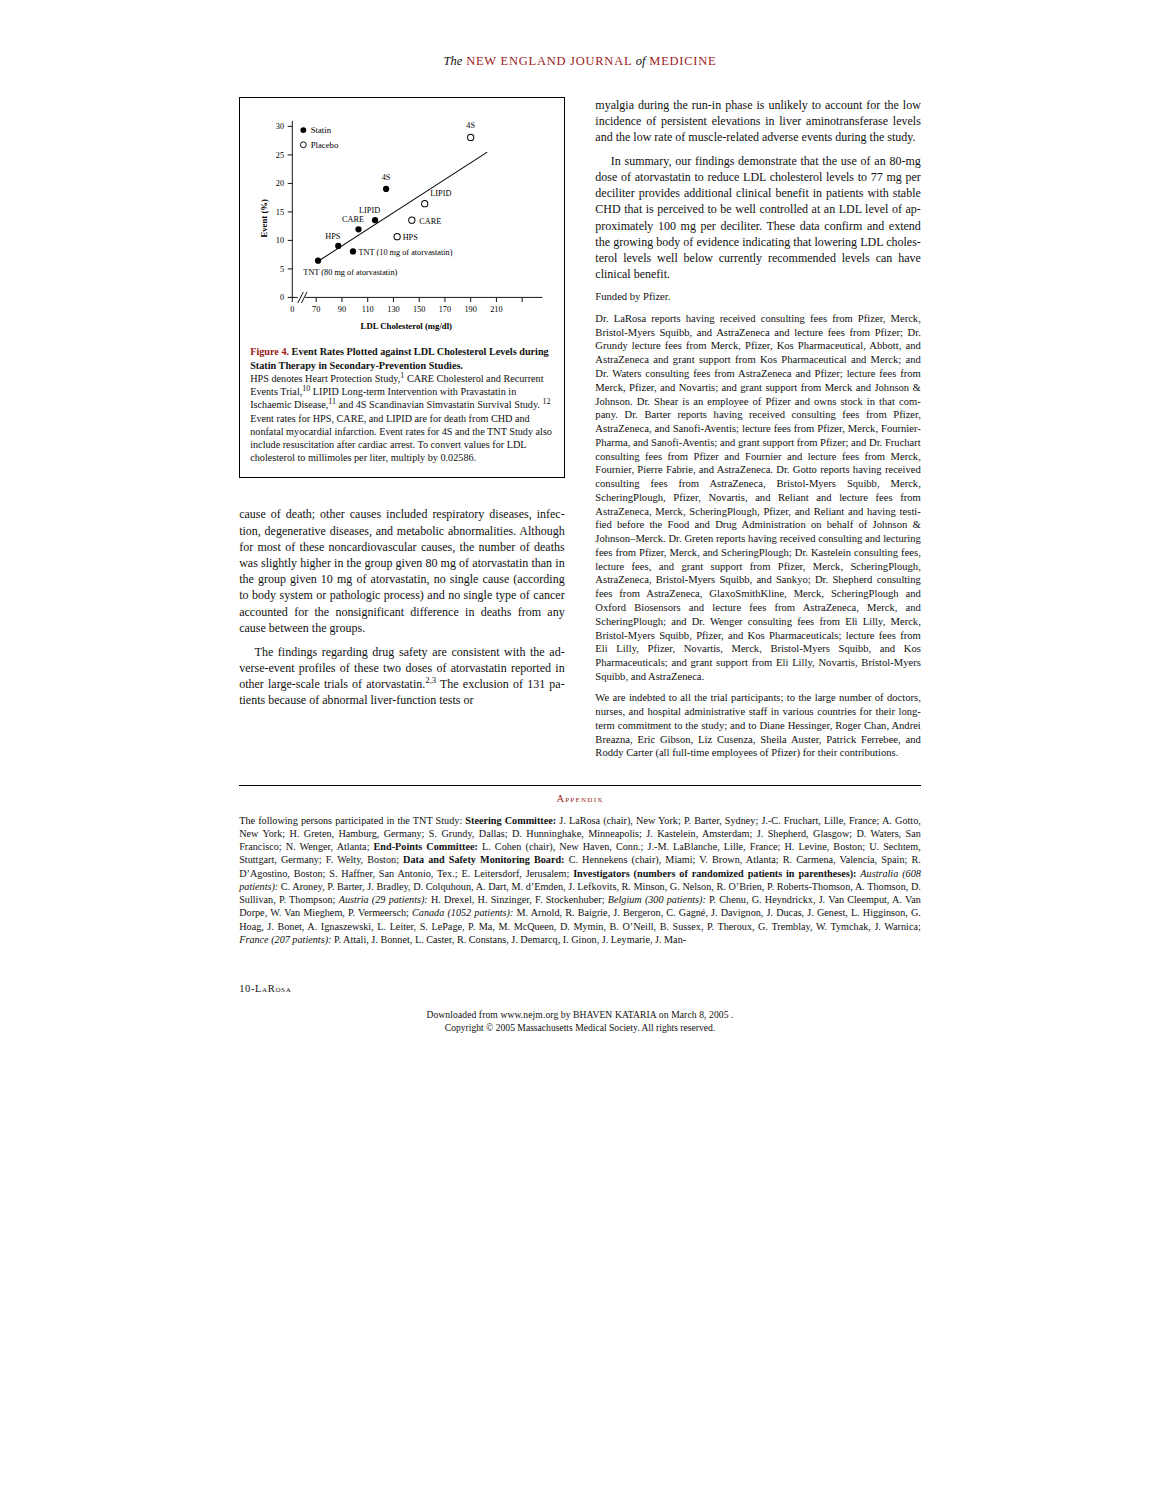The NEW ENGLAND JOURNAL of MEDICINE
30 25 20 15 10 5 0 Event (%) 0 70 90 110 130 150 170 190 210 LDL Cholesterol (mg/dl) Statin Placebo 4S 4S LIPID CARE LIPID CARE HPS HPS TNT (10 mg of atorvastatin) TNT (80 mg of atorvastatin)
Figure 4. Event Rates Plotted against LDL Cholesterol Levels during Statin Therapy in Secondary-Prevention Studies.
HPS denotes Heart Protection Study,1 CARE Cholesterol and Recurrent Events Trial,10 LIPID Long-term Intervention with Pravastatin in Ischaemic Disease,11 and 4S Scandinavian Simvastatin Survival Study. 12 Event rates for HPS, CARE, and LIPID are for death from CHD and nonfatal myocardial infarction. Event rates for 4S and the TNT Study also include resuscitation after cardiac arrest. To convert values for LDL cholesterol to millimoles per liter, multiply by 0.02586.
cause of death; other causes included respiratory diseases, infection, degenerative diseases, and metabolic abnormalities. Although for most of these noncardiovascular causes, the number of deaths was slightly higher in the group given 80 mg of atorvastatin than in the group given 10 mg of atorvastatin, no single cause (according to body system or pathologic process) and no single type of cancer accounted for the nonsignificant difference in deaths from any cause between the groups.
The findings regarding drug safety are consistent with the adverse-event profiles of these two doses of atorvastatin reported in other large-scale trials of atorvastatin.2,3 The exclusion of 131 patients because of abnormal liver-function tests or
myalgia during the run-in phase is unlikely to account for the low incidence of persistent elevations in liver aminotransferase levels and the low rate of muscle-related adverse events during the study.
In summary, our findings demonstrate that the use of an 80-mg dose of atorvastatin to reduce LDL cholesterol levels to 77 mg per deciliter provides additional clinical benefit in patients with stable CHD that is perceived to be well controlled at an LDL level of approximately 100 mg per deciliter. These data confirm and extend the growing body of evidence indicating that lowering LDL cholesterol levels well below currently recommended levels can have clinical benefit.
Funded by Pfizer.
Dr. LaRosa reports having received consulting fees from Pfizer, Merck, Bristol-Myers Squibb, and AstraZeneca and lecture fees from Pfizer; Dr. Grundy lecture fees from Merck, Pfizer, Kos Pharmaceutical, Abbott, and AstraZeneca and grant support from Kos Pharmaceutical and Merck; and Dr. Waters consulting fees from AstraZeneca and Pfizer; lecture fees from Merck, Pfizer, and Novartis; and grant support from Merck and Johnson & Johnson. Dr. Shear is an employee of Pfizer and owns stock in that company. Dr. Barter reports having received consulting fees from Pfizer, AstraZeneca, and Sanofi-Aventis; lecture fees from Pfizer, Merck, Fournier-Pharma, and Sanofi-Aventis; and grant support from Pfizer; and Dr. Fruchart consulting fees from Pfizer and Fournier and lecture fees from Merck, Fournier, Pierre Fabrie, and AstraZeneca. Dr. Gotto reports having received consulting fees from AstraZeneca, Bristol-Myers Squibb, Merck, ScheringPlough, Pfizer, Novartis, and Reliant and lecture fees from AstraZeneca, Merck, ScheringPlough, Pfizer, and Reliant and having testified before the Food and Drug Administration on behalf of Johnson & Johnson–Merck. Dr. Greten reports having received consulting and lecturing fees from Pfizer, Merck, and ScheringPlough; Dr. Kastelein consulting fees, lecture fees, and grant support from Pfizer, Merck, ScheringPlough, AstraZeneca, Bristol-Myers Squibb, and Sankyo; Dr. Shepherd consulting fees from AstraZeneca, GlaxoSmithKline, Merck, ScheringPlough and Oxford Biosensors and lecture fees from AstraZeneca, Merck, and ScheringPlough; and Dr. Wenger consulting fees from Eli Lilly, Merck, Bristol-Myers Squibb, Pfizer, and Kos Pharmaceuticals; lecture fees from Eli Lilly, Pfizer, Novartis, Merck, Bristol-Myers Squibb, and Kos Pharmaceuticals; and grant support from Eli Lilly, Novartis, Bristol-Myers Squibb, and AstraZeneca.
We are indebted to all the trial participants; to the large number of doctors, nurses, and hospital administrative staff in various countries for their long-term commitment to the study; and to Diane Hessinger, Roger Chan, Andrei Breazna, Eric Gibson, Liz Cusenza, Sheila Auster, Patrick Ferrebee, and Roddy Carter (all full-time employees of Pfizer) for their contributions.
Appendix
The following persons participated in the TNT Study: Steering Committee: J. LaRosa (chair), New York; P. Barter, Sydney; J.-C. Fruchart, Lille, France; A. Gotto, New York; H. Greten, Hamburg, Germany; S. Grundy, Dallas; D. Hunninghake, Minneapolis; J. Kastelein, Amsterdam; J. Shepherd, Glasgow; D. Waters, San Francisco; N. Wenger, Atlanta; End-Points Committee: L. Cohen (chair), New Haven, Conn.; J.-M. LaBlanche, Lille, France; H. Levine, Boston; U. Sechtem, Stuttgart, Germany; F. Welty, Boston; Data and Safety Monitoring Board: C. Hennekens (chair), Miami; V. Brown, Atlanta; R. Carmena, Valencia, Spain; R. D’Agostino, Boston; S. Haffner, San Antonio, Tex.; E. Leitersdorf, Jerusalem; Investigators (numbers of randomized patients in parentheses): Australia (608 patients): C. Aroney, P. Barter, J. Bradley, D. Colquhoun, A. Dart, M. d’Emden, J. Lefkovits, R. Minson, G. Nelson, R. O’Brien, P. Roberts-Thomson, A. Thomson, D. Sullivan, P. Thompson; Austria (29 patients): H. Drexel, H. Sinzinger, F. Stockenhuber; Belgium (300 patients): P. Chenu, G. Heyndrickx, J. Van Cleemput, A. Van Dorpe, W. Van Mieghem, P. Vermeersch; Canada (1052 patients): M. Arnold, R. Baigrie, J. Bergeron, C. Gagné, J. Davignon, J. Ducas, J. Genest, L. Higginson, G. Hoag, J. Bonet, A. Ignaszewski, L. Leiter, S. LePage, P. Ma, M. McQueen, D. Mymin, B. O’Neill, B. Sussex, P. Theroux, G. Tremblay, W. Tymchak, J. Warnica; France (207 patients): P. Attali, J. Bonnet, L. Caster, R. Constans, J. Demarcq, I. Ginon, J. Leymarie, J. Man-
10-LaRosa
Downloaded from www.nejm.org by BHAVEN KATARIA on March 8, 2005 .
Copyright © 2005 Massachusetts Medical Society. All rights reserved.